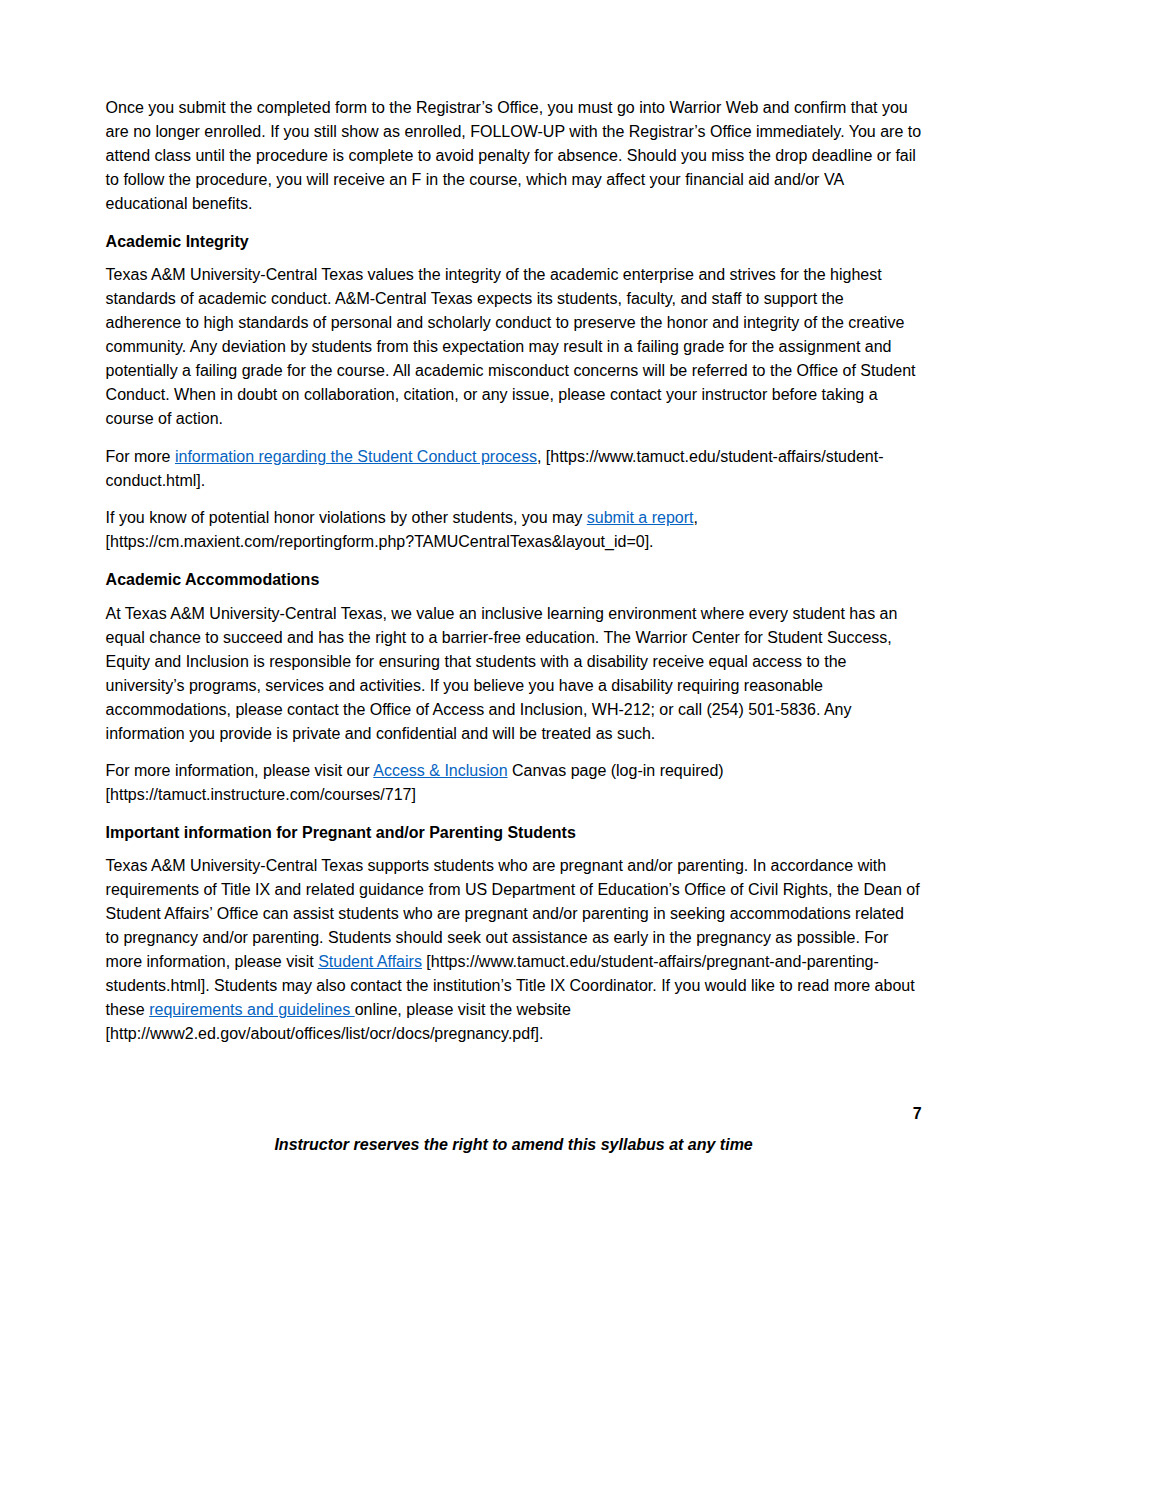Once you submit the completed form to the Registrar’s Office, you must go into Warrior Web and confirm that you are no longer enrolled. If you still show as enrolled, FOLLOW-UP with the Registrar’s Office immediately. You are to attend class until the procedure is complete to avoid penalty for absence. Should you miss the drop deadline or fail to follow the procedure, you will receive an F in the course, which may affect your financial aid and/or VA educational benefits.
Academic Integrity
Texas A&M University-Central Texas values the integrity of the academic enterprise and strives for the highest standards of academic conduct. A&M-Central Texas expects its students, faculty, and staff to support the adherence to high standards of personal and scholarly conduct to preserve the honor and integrity of the creative community. Any deviation by students from this expectation may result in a failing grade for the assignment and potentially a failing grade for the course. All academic misconduct concerns will be referred to the Office of Student Conduct. When in doubt on collaboration, citation, or any issue, please contact your instructor before taking a course of action.
For more information regarding the Student Conduct process, [https://www.tamuct.edu/student-affairs/student-conduct.html].
If you know of potential honor violations by other students, you may submit a report, [https://cm.maxient.com/reportingform.php?TAMUCentralTexas&layout_id=0].
Academic Accommodations
At Texas A&M University-Central Texas, we value an inclusive learning environment where every student has an equal chance to succeed and has the right to a barrier-free education. The Warrior Center for Student Success, Equity and Inclusion is responsible for ensuring that students with a disability receive equal access to the university’s programs, services and activities. If you believe you have a disability requiring reasonable accommodations, please contact the Office of Access and Inclusion, WH-212; or call (254) 501-5836. Any information you provide is private and confidential and will be treated as such.
For more information, please visit our Access & Inclusion Canvas page (log-in required) [https://tamuct.instructure.com/courses/717]
Important information for Pregnant and/or Parenting Students
Texas A&M University-Central Texas supports students who are pregnant and/or parenting. In accordance with requirements of Title IX and related guidance from US Department of Education’s Office of Civil Rights, the Dean of Student Affairs’ Office can assist students who are pregnant and/or parenting in seeking accommodations related to pregnancy and/or parenting. Students should seek out assistance as early in the pregnancy as possible. For more information, please visit Student Affairs [https://www.tamuct.edu/student-affairs/pregnant-and-parenting-students.html]. Students may also contact the institution’s Title IX Coordinator. If you would like to read more about these requirements and guidelines online, please visit the website [http://www2.ed.gov/about/offices/list/ocr/docs/pregnancy.pdf].
7
Instructor reserves the right to amend this syllabus at any time